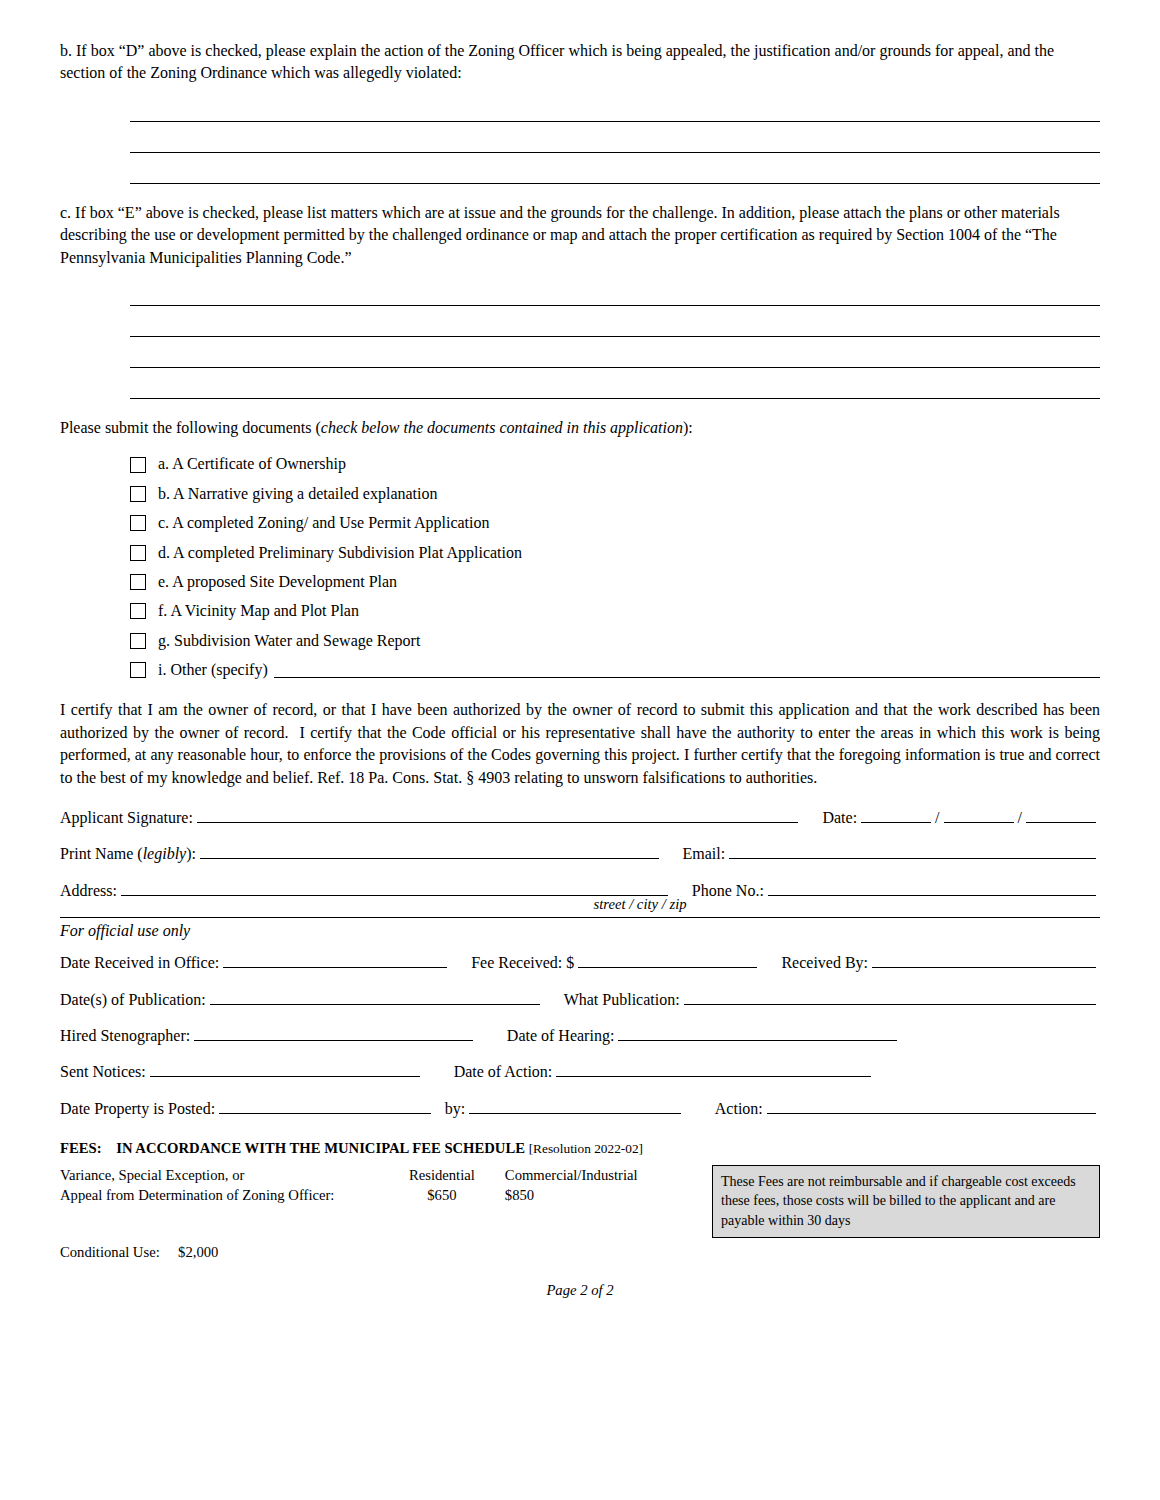b. If box “D” above is checked, please explain the action of the Zoning Officer which is being appealed, the justification and/or grounds for appeal, and the section of the Zoning Ordinance which was allegedly violated:
c. If box “E” above is checked, please list matters which are at issue and the grounds for the challenge. In addition, please attach the plans or other materials describing the use or development permitted by the challenged ordinance or map and attach the proper certification as required by Section 1004 of the “The Pennsylvania Municipalities Planning Code.”
Please submit the following documents (check below the documents contained in this application):
a. A Certificate of Ownership
b. A Narrative giving a detailed explanation
c. A completed Zoning/ and Use Permit Application
d. A completed Preliminary Subdivision Plat Application
e. A proposed Site Development Plan
f. A Vicinity Map and Plot Plan
g. Subdivision Water and Sewage Report
i. Other (specify)
I certify that I am the owner of record, or that I have been authorized by the owner of record to submit this application and that the work described has been authorized by the owner of record. I certify that the Code official or his representative shall have the authority to enter the areas in which this work is being performed, at any reasonable hour, to enforce the provisions of the Codes governing this project. I further certify that the foregoing information is true and correct to the best of my knowledge and belief. Ref. 18 Pa. Cons. Stat. § 4903 relating to unsworn falsifications to authorities.
Applicant Signature: Date: / /
Print Name (legibly): Email:
Address: Phone No.:
street / city / zip
For official use only
Date Received in Office: Fee Received: $ Received By:
Date(s) of Publication: What Publication:
Hired Stenographer: Date of Hearing:
Sent Notices: Date of Action:
Date Property is Posted: by: Action:
FEES: IN ACCORDANCE WITH THE MUNICIPAL FEE SCHEDULE [Resolution 2022-02]
Variance, Special Exception, or
Appeal from Determination of Zoning Officer:
Residential
$650
Commercial/Industrial
$850
These Fees are not reimbursable and if chargeable cost exceeds these fees, those costs will be billed to the applicant and are payable within 30 days
Conditional Use: $2,000
Page 2 of 2